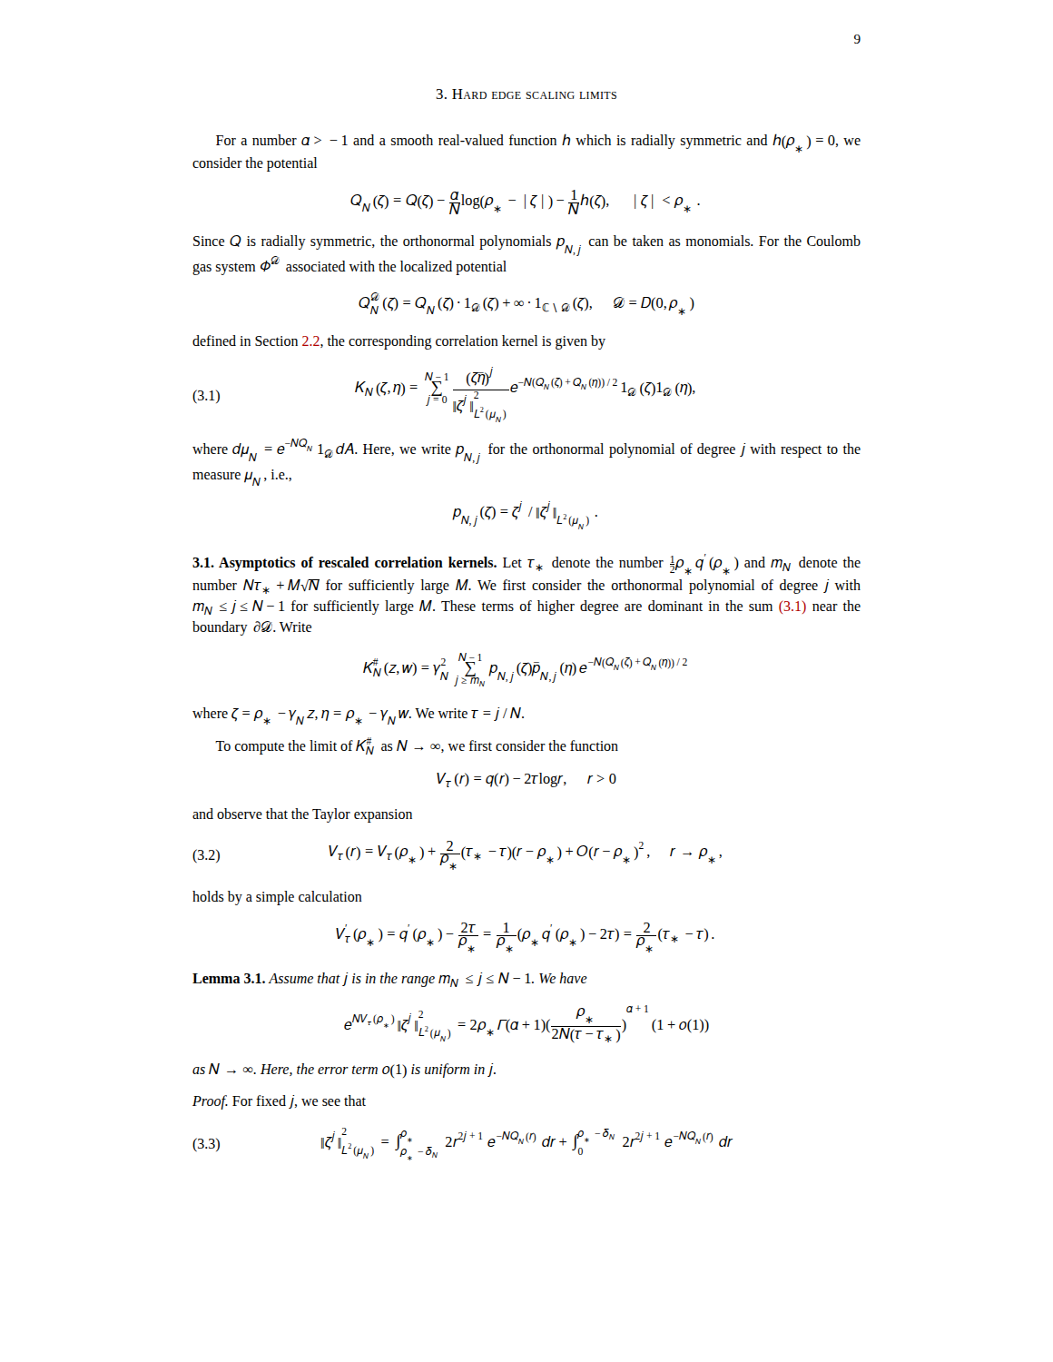9
3. Hard edge scaling limits
For a number α>−1 and a smooth real-valued function h which is radially symmetric and h(ρ∗)=0, we consider the potential
QN(ζ) = Q(ζ) − αN log(ρ∗−|ζ|) − 1N h(ζ), |ζ|<ρ∗.
Since Q is radially symmetric, the orthonormal polynomials pN,j can be taken as monomials. For the Coulomb gas system Φ𝒟 associated with the localized potential
QN𝒟(ζ) = QN(ζ) · 1𝒟(ζ) + ∞· 1ℂ∖𝒟(ζ), 𝒟=D(0,ρ∗)
defined in Section 2.2, the corresponding correlation kernel is given by
(3.1)
KN(ζ,η) = ∑j=0N−1 (ζη¯)j ‖ζj‖L2(μN)2 e−N(QN(ζ)+QN(η))/2 1𝒟(ζ) 1𝒟(η),
where dμN=e−NQN1𝒟dA. Here, we write pN,j for the orthonormal polynomial of degree j with respect to the measure μN, i.e.,
pN,j(ζ) = ζj / ‖ζj‖L2(μN).
3.1. Asymptotics of rescaled correlation kernels. Let τ∗ denote the number 12ρ∗q′(ρ∗) and mN denote the number Nτ∗+MN for sufficiently large M. We first consider the orthonormal polynomial of degree j with mN≤j≤N−1 for sufficiently large M. These terms of higher degree are dominant in the sum (3.1) near the boundary ∂𝒟. Write
KN#(z,w) = γN2 ∑j≥mNN−1 pN,j(ζ) p¯N,j(η) e−N(QN(ζ)+QN(η))/2
where ζ=ρ∗−γNz, η=ρ∗−γNw. We write τ=j/N.
To compute the limit of KN# as N→∞, we first consider the function
Vτ(r) = q(r) − 2τlogr, r>0
and observe that the Taylor expansion
(3.2)
Vτ(r) = Vτ(ρ∗) + 2ρ∗ (τ∗−τ) (r−ρ∗) + O(r−ρ∗)2, r→ρ∗,
holds by a simple calculation
Vτ′(ρ∗) = q′(ρ∗) − 2τρ∗ = 1ρ∗ (ρ∗q′(ρ∗)−2τ) = 2ρ∗ (τ∗−τ).
Lemma 3.1. Assume that j is in the range mN≤j≤N−1. We have
eNVτ(ρ∗) ‖ζj‖L2(μN)2 = 2ρ∗ Γ(α+1) (ρ∗2N(τ−τ∗))α+1 (1+o(1))
as N→∞. Here, the error term o(1) is uniform in j.
Proof. For fixed j, we see that
(3.3)
‖ζj‖L2(μN)2 = ∫ρ∗−δNρ∗ 2r2j+1 e−NQN(r) dr + ∫0ρ∗−δN 2r2j+1 e−NQN(r) dr